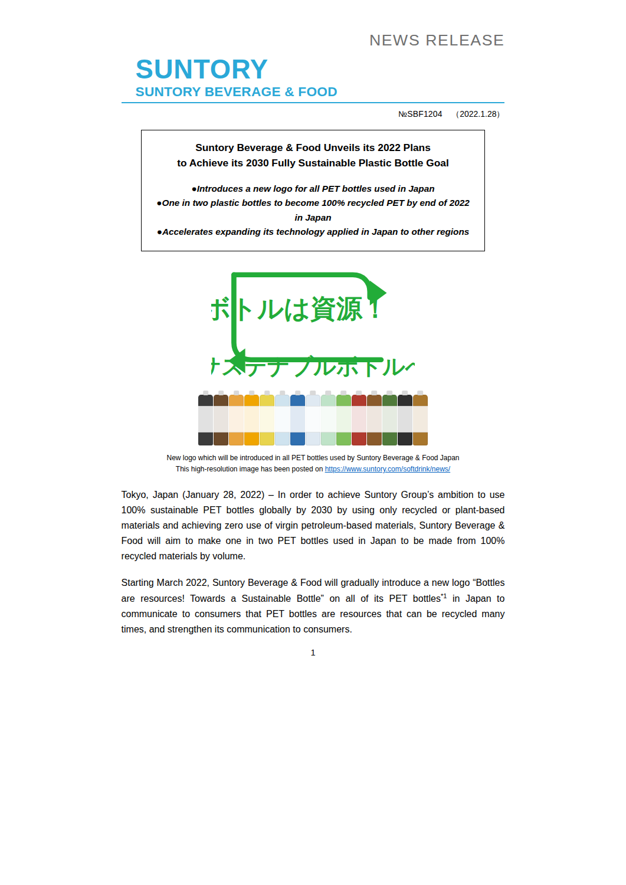NEWS RELEASE
SUNTORY
SUNTORY BEVERAGE & FOOD
№SBF1204 （2022.1.28）
Suntory Beverage & Food Unveils its 2022 Plans
to Achieve its 2030 Fully Sustainable Plastic Bottle Goal
●Introduces a new logo for all PET bottles used in Japan
●One in two plastic bottles to become 100% recycled PET by end of 2022 in Japan
●Accelerates expanding its technology applied in Japan to other regions
ボトルは資源！ サステナブルボトルへ
New logo which will be introduced in all PET bottles used by Suntory Beverage & Food Japan
This high-resolution image has been posted on https://www.suntory.com/softdrink/news/
Tokyo, Japan (January 28, 2022) – In order to achieve Suntory Group’s ambition to use 100% sustainable PET bottles globally by 2030 by using only recycled or plant-based materials and achieving zero use of virgin petroleum-based materials, Suntory Beverage & Food will aim to make one in two PET bottles used in Japan to be made from 100% recycled materials by volume.
Starting March 2022, Suntory Beverage & Food will gradually introduce a new logo “Bottles are resources! Towards a Sustainable Bottle” on all of its PET bottles*1 in Japan to communicate to consumers that PET bottles are resources that can be recycled many times, and strengthen its communication to consumers.
1